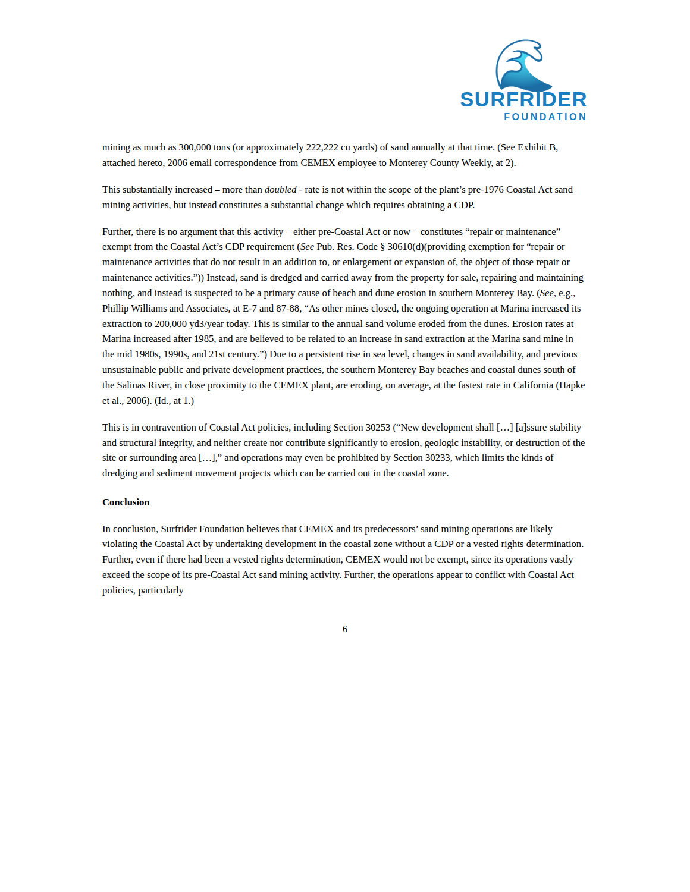🌊
SURFRIDER
FOUNDATION
mining as much as 300,000 tons (or approximately 222,222 cu yards) of sand annually at that time. (See Exhibit B, attached hereto, 2006 email correspondence from CEMEX employee to Monterey County Weekly, at 2).
This substantially increased – more than doubled - rate is not within the scope of the plant’s pre-1976 Coastal Act sand mining activities, but instead constitutes a substantial change which requires obtaining a CDP.
Further, there is no argument that this activity – either pre-Coastal Act or now – constitutes “repair or maintenance” exempt from the Coastal Act’s CDP requirement (See Pub. Res. Code § 30610(d)(providing exemption for “repair or maintenance activities that do not result in an addition to, or enlargement or expansion of, the object of those repair or maintenance activities.”)) Instead, sand is dredged and carried away from the property for sale, repairing and maintaining nothing, and instead is suspected to be a primary cause of beach and dune erosion in southern Monterey Bay. (See, e.g., Phillip Williams and Associates, at E-7 and 87-88, “As other mines closed, the ongoing operation at Marina increased its extraction to 200,000 yd3/year today. This is similar to the annual sand volume eroded from the dunes. Erosion rates at Marina increased after 1985, and are believed to be related to an increase in sand extraction at the Marina sand mine in the mid 1980s, 1990s, and 21st century.”) Due to a persistent rise in sea level, changes in sand availability, and previous unsustainable public and private development practices, the southern Monterey Bay beaches and coastal dunes south of the Salinas River, in close proximity to the CEMEX plant, are eroding, on average, at the fastest rate in California (Hapke et al., 2006). (Id., at 1.)
This is in contravention of Coastal Act policies, including Section 30253 (“New development shall […] [a]ssure stability and structural integrity, and neither create nor contribute significantly to erosion, geologic instability, or destruction of the site or surrounding area […],” and operations may even be prohibited by Section 30233, which limits the kinds of dredging and sediment movement projects which can be carried out in the coastal zone.
Conclusion
In conclusion, Surfrider Foundation believes that CEMEX and its predecessors’ sand mining operations are likely violating the Coastal Act by undertaking development in the coastal zone without a CDP or a vested rights determination. Further, even if there had been a vested rights determination, CEMEX would not be exempt, since its operations vastly exceed the scope of its pre-Coastal Act sand mining activity. Further, the operations appear to conflict with Coastal Act policies, particularly
6